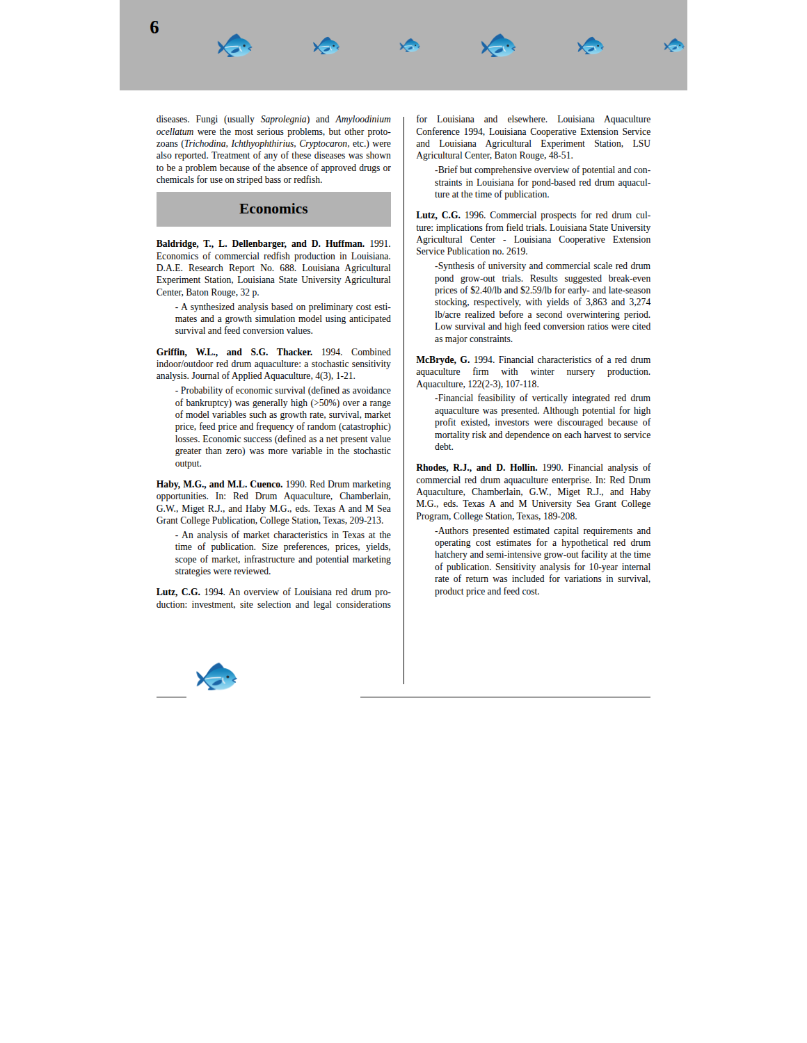6
🐟 🐟 🐟 🐟 🐟 🐟
diseases. Fungi (usually Saprolegnia) and Amyloodinium ocellatum were the most serious problems, but other protozoans (Trichodina, Ichthyophthirius, Cryptocaron, etc.) were also reported. Treatment of any of these diseases was shown to be a problem because of the absence of approved drugs or chemicals for use on striped bass or redfish.
Economics
Baldridge, T., L. Dellenbarger, and D. Huffman. 1991. Economics of commercial redfish production in Louisiana. D.A.E. Research Report No. 688. Louisiana Agricultural Experiment Station, Louisiana State University Agricultural Center, Baton Rouge, 32 p.
- A synthesized analysis based on preliminary cost estimates and a growth simulation model using anticipated survival and feed conversion values.
Griffin, W.L., and S.G. Thacker. 1994. Combined indoor/outdoor red drum aquaculture: a stochastic sensitivity analysis. Journal of Applied Aquaculture, 4(3), 1-21.
- Probability of economic survival (defined as avoidance of bankruptcy) was generally high (>50%) over a range of model variables such as growth rate, survival, market price, feed price and frequency of random (catastrophic) losses. Economic success (defined as a net present value greater than zero) was more variable in the stochastic output.
Haby, M.G., and M.L. Cuenco. 1990. Red Drum marketing opportunities. In: Red Drum Aquaculture, Chamberlain, G.W., Miget R.J., and Haby M.G., eds. Texas A and M Sea Grant College Publication, College Station, Texas, 209-213.
- An analysis of market characteristics in Texas at the time of publication. Size preferences, prices, yields, scope of market, infrastructure and potential marketing strategies were reviewed.
Lutz, C.G. 1994. An overview of Louisiana red drum production: investment, site selection and legal considerations for Louisiana and elsewhere. Louisiana Aquaculture Conference 1994, Louisiana Cooperative Extension Service and Louisiana Agricultural Experiment Station, LSU Agricultural Center, Baton Rouge, 48-51.
-Brief but comprehensive overview of potential and constraints in Louisiana for pond-based red drum aquaculture at the time of publication.
Lutz, C.G. 1996. Commercial prospects for red drum culture: implications from field trials. Louisiana State University Agricultural Center - Louisiana Cooperative Extension Service Publication no. 2619.
-Synthesis of university and commercial scale red drum pond grow-out trials. Results suggested break-even prices of $2.40/lb and $2.59/lb for early- and late-season stocking, respectively, with yields of 3,863 and 3,274 lb/acre realized before a second overwintering period. Low survival and high feed conversion ratios were cited as major constraints.
McBryde, G. 1994. Financial characteristics of a red drum aquaculture firm with winter nursery production. Aquaculture, 122(2-3), 107-118.
-Financial feasibility of vertically integrated red drum aquaculture was presented. Although potential for high profit existed, investors were discouraged because of mortality risk and dependence on each harvest to service debt.
Rhodes, R.J., and D. Hollin. 1990. Financial analysis of commercial red drum aquaculture enterprise. In: Red Drum Aquaculture, Chamberlain, G.W., Miget R.J., and Haby M.G., eds. Texas A and M University Sea Grant College Program, College Station, Texas, 189-208.
-Authors presented estimated capital requirements and operating cost estimates for a hypothetical red drum hatchery and semi-intensive grow-out facility at the time of publication. Sensitivity analysis for 10-year internal rate of return was included for variations in survival, product price and feed cost.
🐟